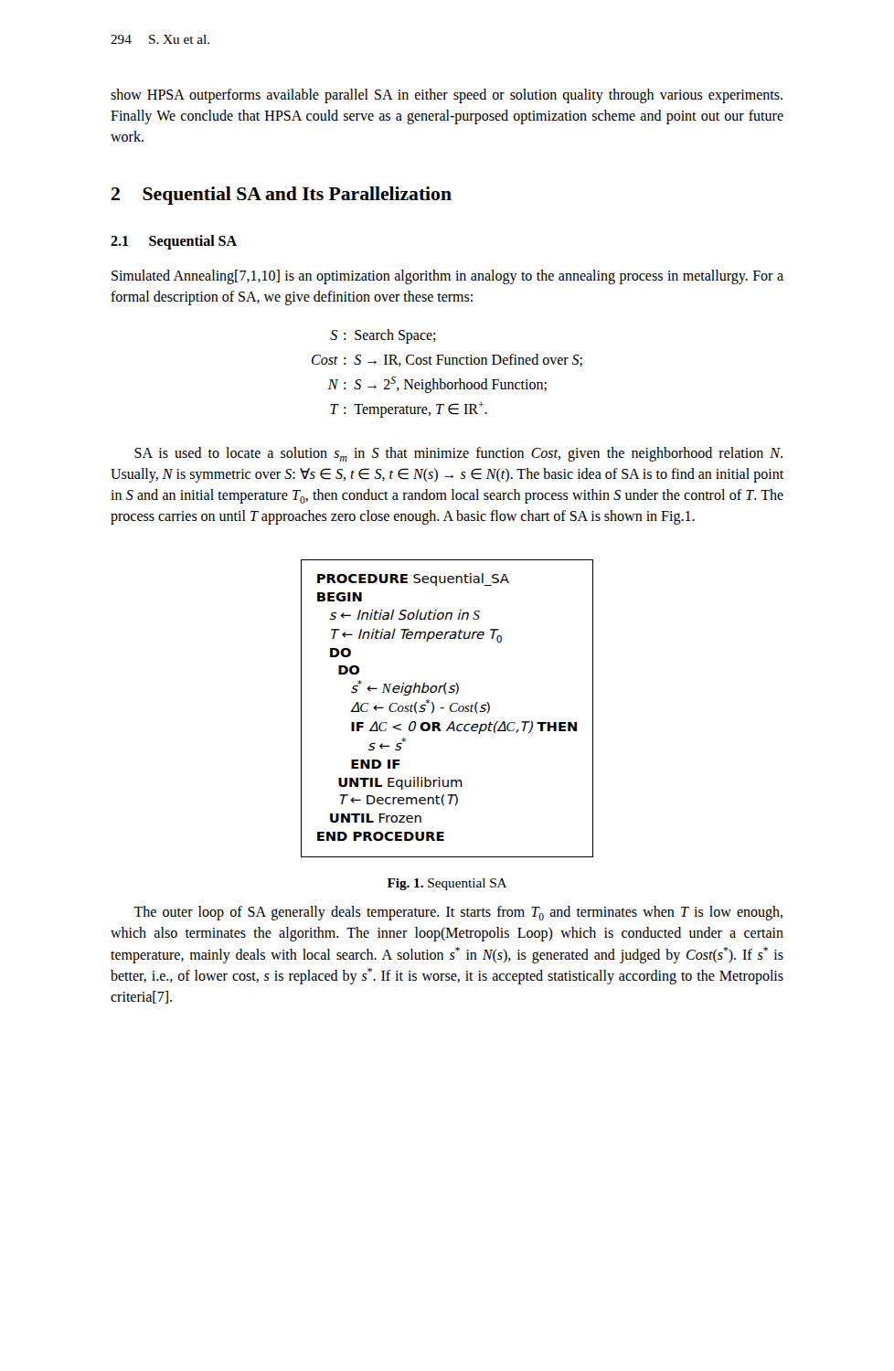294 S. Xu et al.
show HPSA outperforms available parallel SA in either speed or solution quality through various experiments. Finally We conclude that HPSA could serve as a general-purposed optimization scheme and point out our future work.
2 Sequential SA and Its Parallelization
2.1 Sequential SA
Simulated Annealing[7,1,10] is an optimization algorithm in analogy to the annealing process in metallurgy. For a formal description of SA, we give definition over these terms:
S
:
Search Space;
Cost
:
S → IR, Cost Function Defined over S;
N
:
S → 2S, Neighborhood Function;
T
:
Temperature, T ∈ IR+.
SA is used to locate a solution sm in S that minimize function Cost, given the neighborhood relation N. Usually, N is symmetric over S: ∀s ∈ S, t ∈ S, t ∈ N(s) → s ∈ N(t). The basic idea of SA is to find an initial point in S and an initial temperature T0, then conduct a random local search process within S under the control of T. The process carries on until T approaches zero close enough. A basic flow chart of SA is shown in Fig.1.
PROCEDURE Sequential_SA BEGIN s ← Initial Solution in S T ← Initial Temperature T0 DO DO s* ← Neighbor(s) ΔC ← Cost(s*) - Cost(s) IF ΔC < 0 OR Accept(Δ C, T) THEN s ← s* END IF UNTIL Equilibrium T ← Decrement(T) UNTIL Frozen END PROCEDURE
Fig. 1. Sequential SA
The outer loop of SA generally deals temperature. It starts from T0 and terminates when T is low enough, which also terminates the algorithm. The inner loop(Metropolis Loop) which is conducted under a certain temperature, mainly deals with local search. A solution s* in N(s), is generated and judged by Cost(s*). If s* is better, i.e., of lower cost, s is replaced by s*. If it is worse, it is accepted statistically according to the Metropolis criteria[7].